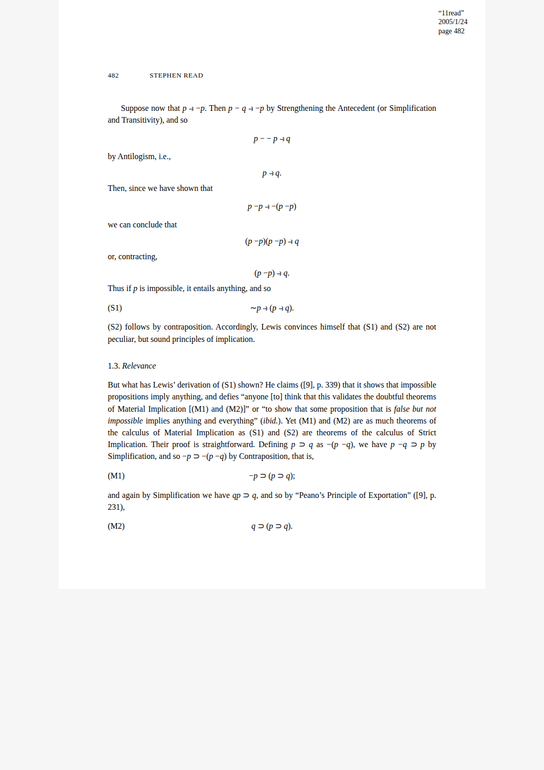“11read”
2005/1/24
page 482
482 Stephen Read
Suppose now that p ⥽ −p. Then p − q ⥽ −p by Strengthening the Antecedent (or Simplification and Transitivity), and so
p − − p ⥽ q
by Antilogism, i.e.,
p ⥽ q.
Then, since we have shown that
p −p ⥽ −(p −p)
we can conclude that
(p −p)(p −p) ⥽ q
or, contracting,
(p −p) ⥽ q.
Thus if p is impossible, it entails anything, and so
(S1) ∼p ⥽ (p ⥽ q).
(S2) follows by contraposition. Accordingly, Lewis convinces himself that (S1) and (S2) are not peculiar, but sound principles of implication.
1.3. Relevance
But what has Lewis’ derivation of (S1) shown? He claims ([9], p. 339) that it shows that impossible propositions imply anything, and defies “anyone [to] think that this validates the doubtful theorems of Material Implication [(M1) and (M2)]” or “to show that some proposition that is false but not impossible implies anything and everything” (ibid.). Yet (M1) and (M2) are as much theorems of the calculus of Material Implication as (S1) and (S2) are theorems of the calculus of Strict Implication. Their proof is straightforward. Defining p ⊃ q as −(p −q), we have p −q ⊃ p by Simplification, and so −p ⊃ −(p −q) by Contraposition, that is,
(M1) −p ⊃ (p ⊃ q);
and again by Simplification we have qp ⊃ q, and so by “Peano’s Principle of Exportation” ([9], p. 231),
(M2) q ⊃ (p ⊃ q).